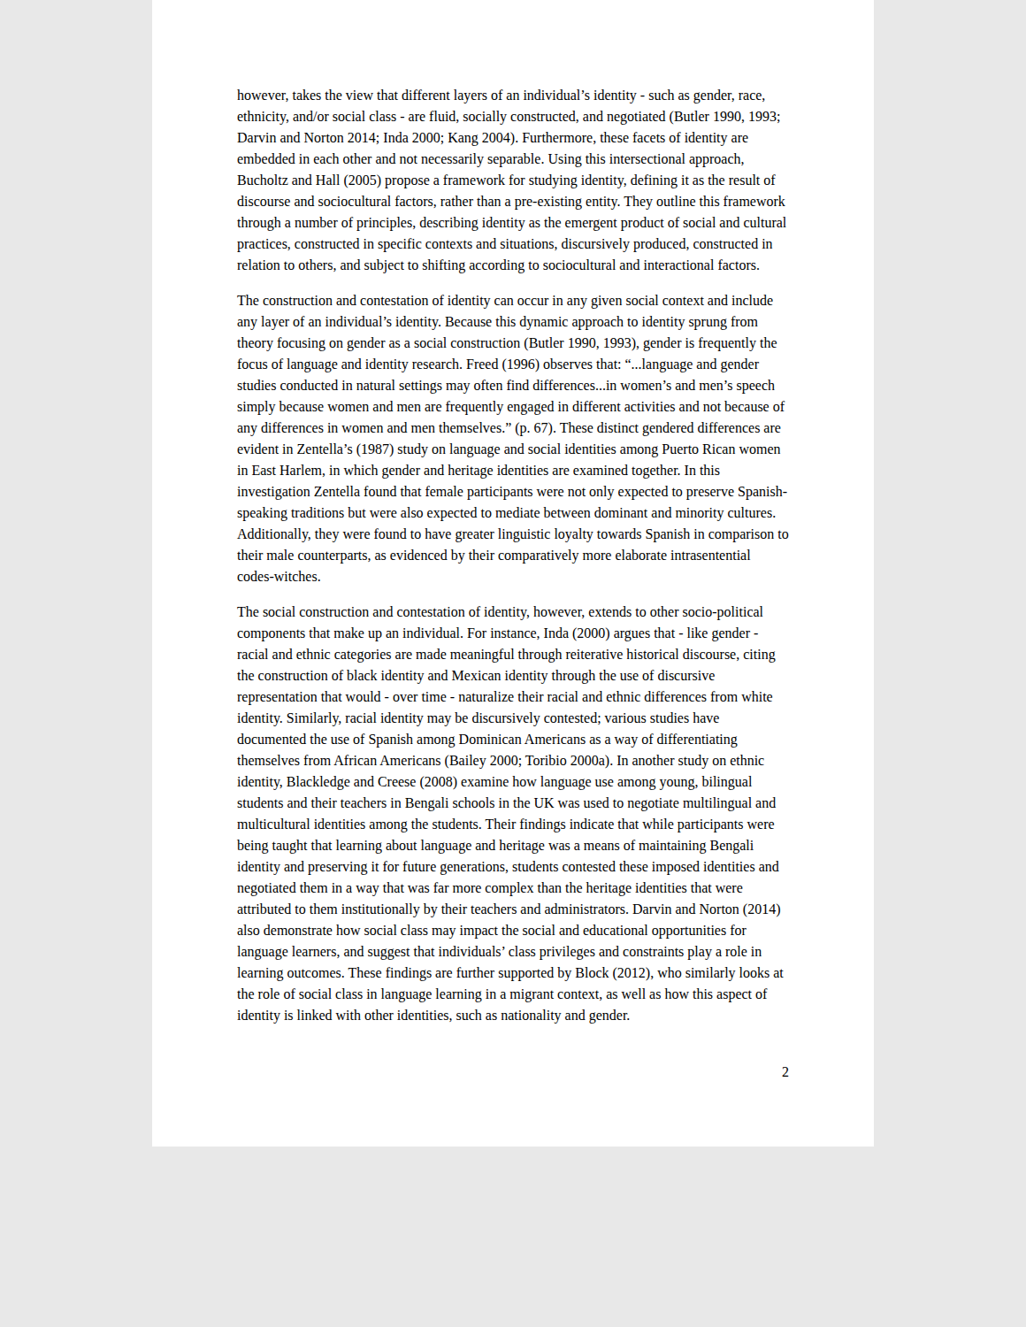however, takes the view that different layers of an individual’s identity - such as gender, race, ethnicity, and/or social class - are fluid, socially constructed, and negotiated (Butler 1990, 1993; Darvin and Norton 2014; Inda 2000; Kang 2004). Furthermore, these facets of identity are embedded in each other and not necessarily separable. Using this intersectional approach, Bucholtz and Hall (2005) propose a framework for studying identity, defining it as the result of discourse and sociocultural factors, rather than a pre-existing entity. They outline this framework through a number of principles, describing identity as the emergent product of social and cultural practices, constructed in specific contexts and situations, discursively produced, constructed in relation to others, and subject to shifting according to sociocultural and interactional factors.
The construction and contestation of identity can occur in any given social context and include any layer of an individual’s identity. Because this dynamic approach to identity sprung from theory focusing on gender as a social construction (Butler 1990, 1993), gender is frequently the focus of language and identity research. Freed (1996) observes that: “...language and gender studies conducted in natural settings may often find differences...in women’s and men’s speech simply because women and men are frequently engaged in different activities and not because of any differences in women and men themselves.” (p. 67). These distinct gendered differences are evident in Zentella’s (1987) study on language and social identities among Puerto Rican women in East Harlem, in which gender and heritage identities are examined together. In this investigation Zentella found that female participants were not only expected to preserve Spanish-speaking traditions but were also expected to mediate between dominant and minority cultures. Additionally, they were found to have greater linguistic loyalty towards Spanish in comparison to their male counterparts, as evidenced by their comparatively more elaborate intrasentential codes-witches.
The social construction and contestation of identity, however, extends to other socio-political components that make up an individual. For instance, Inda (2000) argues that - like gender - racial and ethnic categories are made meaningful through reiterative historical discourse, citing the construction of black identity and Mexican identity through the use of discursive representation that would - over time - naturalize their racial and ethnic differences from white identity. Similarly, racial identity may be discursively contested; various studies have documented the use of Spanish among Dominican Americans as a way of differentiating themselves from African Americans (Bailey 2000; Toribio 2000a). In another study on ethnic identity, Blackledge and Creese (2008) examine how language use among young, bilingual students and their teachers in Bengali schools in the UK was used to negotiate multilingual and multicultural identities among the students. Their findings indicate that while participants were being taught that learning about language and heritage was a means of maintaining Bengali identity and preserving it for future generations, students contested these imposed identities and negotiated them in a way that was far more complex than the heritage identities that were attributed to them institutionally by their teachers and administrators. Darvin and Norton (2014) also demonstrate how social class may impact the social and educational opportunities for language learners, and suggest that individuals’ class privileges and constraints play a role in learning outcomes. These findings are further supported by Block (2012), who similarly looks at the role of social class in language learning in a migrant context, as well as how this aspect of identity is linked with other identities, such as nationality and gender.
2